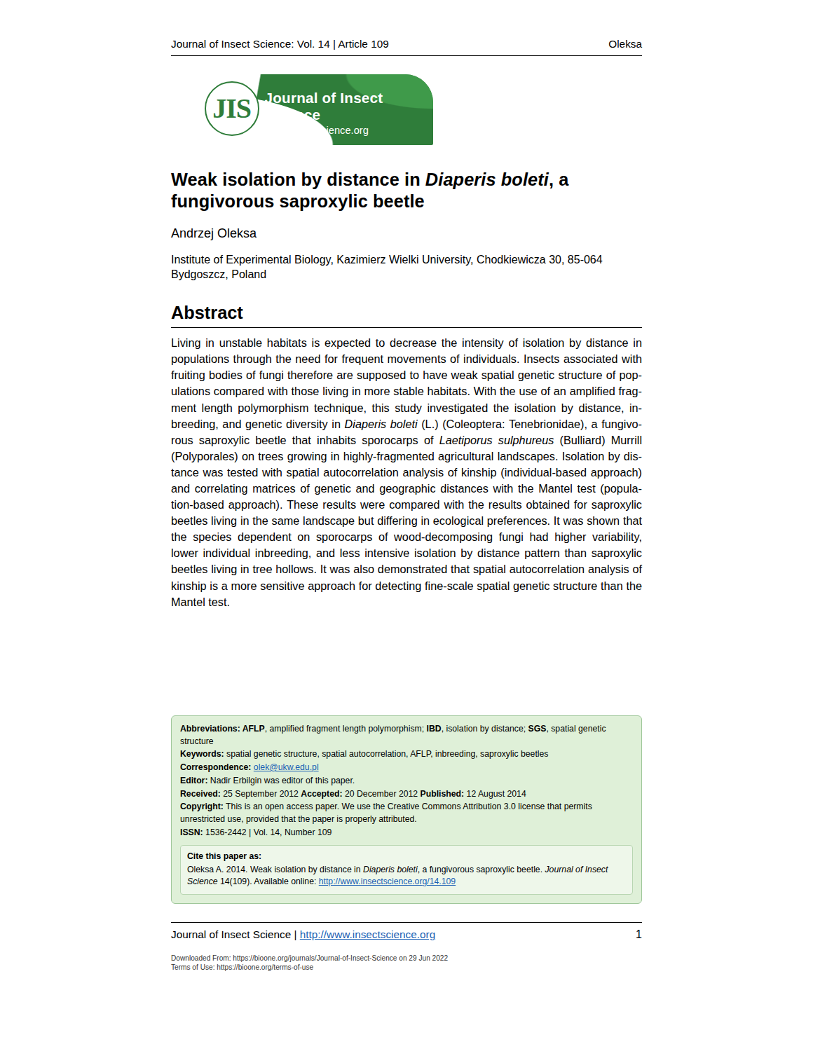Journal of Insect Science: Vol. 14 | Article 109
Oleksa
JIS
Journal of Insect Science
www.insectscience.org
Weak isolation by distance in Diaperis boleti, a fungivorous saproxylic beetle
Andrzej Oleksa
Institute of Experimental Biology, Kazimierz Wielki University, Chodkiewicza 30, 85-064 Bydgoszcz, Poland
Abstract
Living in unstable habitats is expected to decrease the intensity of isolation by distance in populations through the need for frequent movements of individuals. Insects associated with fruiting bodies of fungi therefore are supposed to have weak spatial genetic structure of populations compared with those living in more stable habitats. With the use of an amplified fragment length polymorphism technique, this study investigated the isolation by distance, inbreeding, and genetic diversity in Diaperis boleti (L.) (Coleoptera: Tenebrionidae), a fungivorous saproxylic beetle that inhabits sporocarps of Laetiporus sulphureus (Bulliard) Murrill (Polyporales) on trees growing in highly-fragmented agricultural landscapes. Isolation by distance was tested with spatial autocorrelation analysis of kinship (individual-based approach) and correlating matrices of genetic and geographic distances with the Mantel test (population-based approach). These results were compared with the results obtained for saproxylic beetles living in the same landscape but differing in ecological preferences. It was shown that the species dependent on sporocarps of wood-decomposing fungi had higher variability, lower individual inbreeding, and less intensive isolation by distance pattern than saproxylic beetles living in tree hollows. It was also demonstrated that spatial autocorrelation analysis of kinship is a more sensitive approach for detecting fine-scale spatial genetic structure than the Mantel test.
Abbreviations: AFLP, amplified fragment length polymorphism; IBD, isolation by distance; SGS, spatial genetic structure
Keywords: spatial genetic structure, spatial autocorrelation, AFLP, inbreeding, saproxylic beetles
Correspondence: olek@ukw.edu.pl
Editor: Nadir Erbilgin was editor of this paper.
Received: 25 September 2012 Accepted: 20 December 2012 Published: 12 August 2014
Copyright: This is an open access paper. We use the Creative Commons Attribution 3.0 license that permits unrestricted use, provided that the paper is properly attributed.
ISSN: 1536-2442 | Vol. 14, Number 109
Cite this paper as:
Oleksa A. 2014. Weak isolation by distance in Diaperis boleti, a fungivorous saproxylic beetle. Journal of Insect Science 14(109). Available online: http://www.insectscience.org/14.109
Journal of Insect Science | http://www.insectscience.org
1
Downloaded From: https://bioone.org/journals/Journal-of-Insect-Science on 29 Jun 2022
Terms of Use: https://bioone.org/terms-of-use